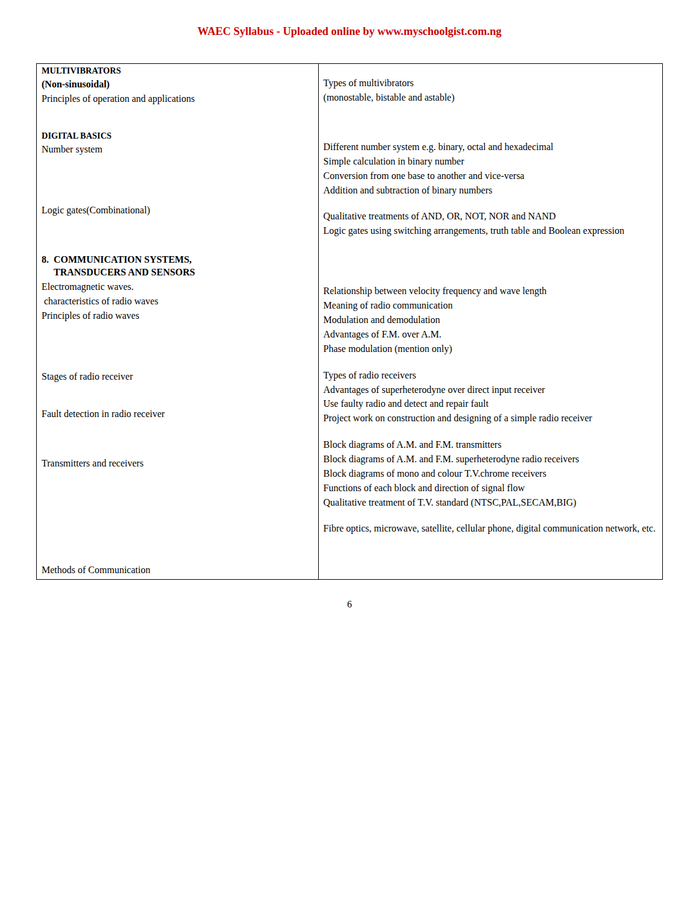WAEC Syllabus - Uploaded online by www.myschoolgist.com.ng
| MULTIVIBRATORS (Non-sinusoidal) Principles of operation and applications DIGITAL BASICS Number system Logic gates(Combinational) 8. COMMUNICATION SYSTEMS, TRANSDUCERS AND SENSORS Electromagnetic waves. characteristics of radio waves Principles of radio waves Stages of radio receiver Fault detection in radio receiver Transmitters and receivers Methods of Communication | Types of multivibrators (monostable, bistable and astable) Different number system e.g. binary, octal and hexadecimal Simple calculation in binary number Conversion from one base to another and vice-versa Addition and subtraction of binary numbers Qualitative treatments of AND, OR, NOT, NOR and NAND Logic gates using switching arrangements, truth table and Boolean expression Relationship between velocity frequency and wave length Meaning of radio communication Modulation and demodulation Advantages of F.M. over A.M. Phase modulation (mention only) Types of radio receivers Advantages of superheterodyne over direct input receiver Use faulty radio and detect and repair fault Project work on construction and designing of a simple radio receiver Block diagrams of A.M. and F.M. transmitters Block diagrams of A.M. and F.M. superheterodyne radio receivers Block diagrams of mono and colour T.V.chrome receivers Functions of each block and direction of signal flow Qualitative treatment of T.V. standard (NTSC,PAL,SECAM,BIG) Fibre optics, microwave, satellite, cellular phone, digital communication network, etc. |
6